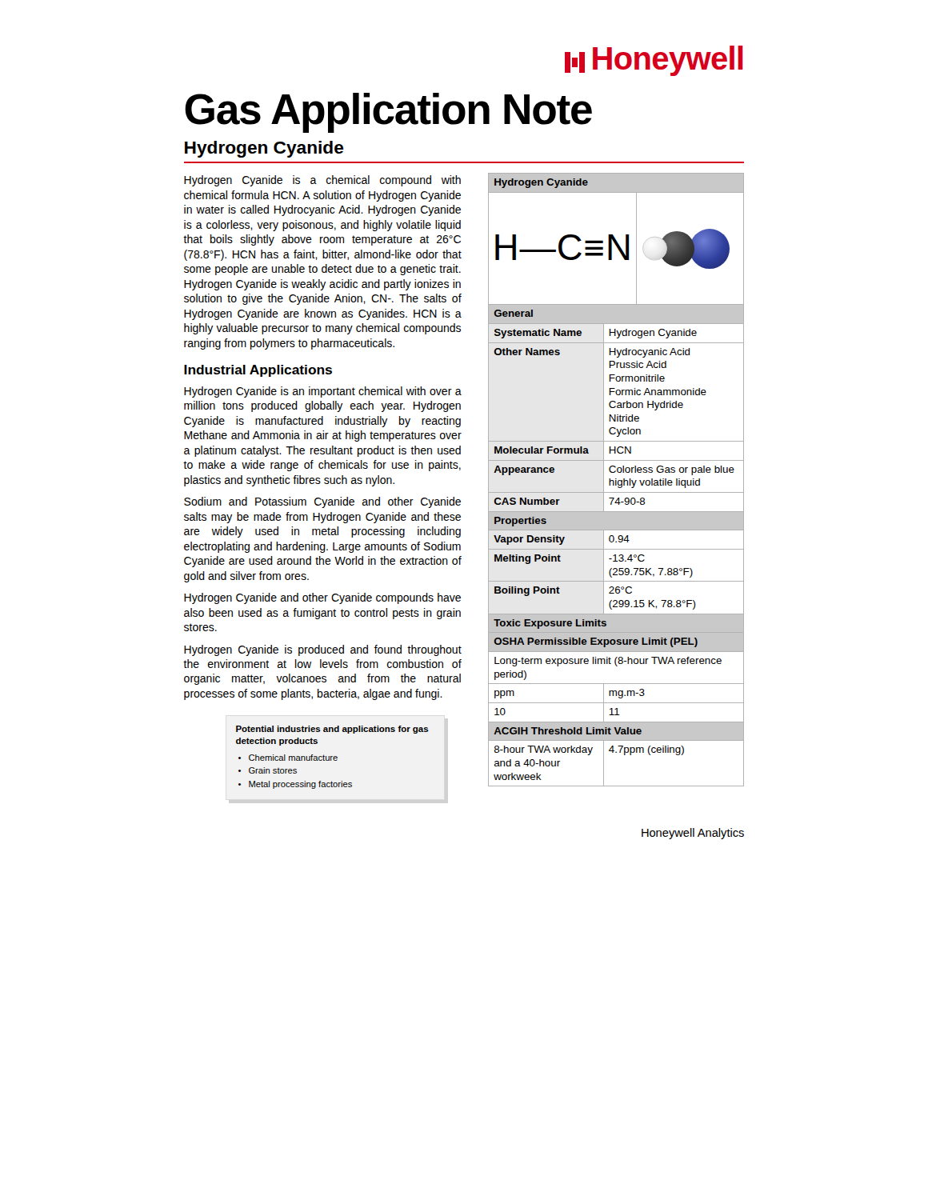Honeywell
Gas Application Note
Hydrogen Cyanide
Hydrogen Cyanide is a chemical compound with chemical formula HCN. A solution of Hydrogen Cyanide in water is called Hydrocyanic Acid. Hydrogen Cyanide is a colorless, very poisonous, and highly volatile liquid that boils slightly above room temperature at 26°C (78.8°F). HCN has a faint, bitter, almond-like odor that some people are unable to detect due to a genetic trait. Hydrogen Cyanide is weakly acidic and partly ionizes in solution to give the Cyanide Anion, CN-. The salts of Hydrogen Cyanide are known as Cyanides. HCN is a highly valuable precursor to many chemical compounds ranging from polymers to pharmaceuticals.
Industrial Applications
Hydrogen Cyanide is an important chemical with over a million tons produced globally each year. Hydrogen Cyanide is manufactured industrially by reacting Methane and Ammonia in air at high temperatures over a platinum catalyst. The resultant product is then used to make a wide range of chemicals for use in paints, plastics and synthetic fibres such as nylon.
Sodium and Potassium Cyanide and other Cyanide salts may be made from Hydrogen Cyanide and these are widely used in metal processing including electroplating and hardening. Large amounts of Sodium Cyanide are used around the World in the extraction of gold and silver from ores.
Hydrogen Cyanide and other Cyanide compounds have also been used as a fumigant to control pests in grain stores.
Hydrogen Cyanide is produced and found throughout the environment at low levels from combustion of organic matter, volcanoes and from the natural processes of some plants, bacteria, algae and fungi.
Potential industries and applications for gas detection products
Chemical manufacture
Grain stores
Metal processing factories
| Hydrogen Cyanide |
| --- |
| H—C≡N |
| General |
| Systematic Name | Hydrogen Cyanide |
| Other Names | Hydrocyanic Acid Prussic Acid Formonitrile Formic Anammonide Carbon Hydride Nitride Cyclon |
| Molecular Formula | HCN |
| Appearance | Colorless Gas or pale blue highly volatile liquid |
| CAS Number | 74-90-8 |
| Properties |
| Vapor Density | 0.94 |
| Melting Point | -13.4°C (259.75K, 7.88°F) |
| Boiling Point | 26°C (299.15 K, 78.8°F) |
| Toxic Exposure Limits |
| OSHA Permissible Exposure Limit (PEL) |
| Long-term exposure limit (8-hour TWA reference period) |
| ppm | mg.m-3 |
| 10 | 11 |
| ACGIH Threshold Limit Value |
| 8-hour TWA workday and a 40-hour workweek | 4.7ppm (ceiling) |
Honeywell Analytics